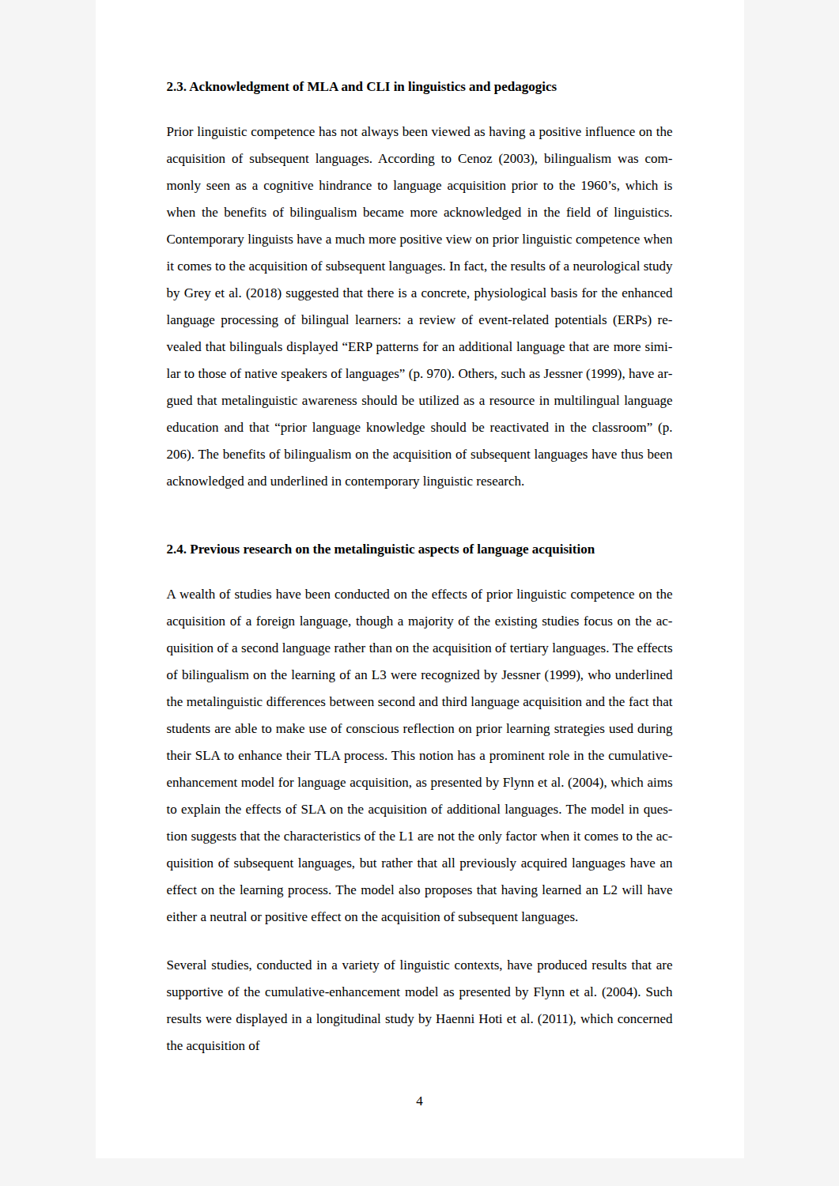2.3. Acknowledgment of MLA and CLI in linguistics and pedagogics
Prior linguistic competence has not always been viewed as having a positive influence on the acquisition of subsequent languages. According to Cenoz (2003), bilingualism was commonly seen as a cognitive hindrance to language acquisition prior to the 1960’s, which is when the benefits of bilingualism became more acknowledged in the field of linguistics. Contemporary linguists have a much more positive view on prior linguistic competence when it comes to the acquisition of subsequent languages. In fact, the results of a neurological study by Grey et al. (2018) suggested that there is a concrete, physiological basis for the enhanced language processing of bilingual learners: a review of event-related potentials (ERPs) revealed that bilinguals displayed “ERP patterns for an additional language that are more similar to those of native speakers of languages” (p. 970). Others, such as Jessner (1999), have argued that metalinguistic awareness should be utilized as a resource in multilingual language education and that “prior language knowledge should be reactivated in the classroom” (p. 206). The benefits of bilingualism on the acquisition of subsequent languages have thus been acknowledged and underlined in contemporary linguistic research.
2.4. Previous research on the metalinguistic aspects of language acquisition
A wealth of studies have been conducted on the effects of prior linguistic competence on the acquisition of a foreign language, though a majority of the existing studies focus on the acquisition of a second language rather than on the acquisition of tertiary languages. The effects of bilingualism on the learning of an L3 were recognized by Jessner (1999), who underlined the metalinguistic differences between second and third language acquisition and the fact that students are able to make use of conscious reflection on prior learning strategies used during their SLA to enhance their TLA process. This notion has a prominent role in the cumulative-enhancement model for language acquisition, as presented by Flynn et al. (2004), which aims to explain the effects of SLA on the acquisition of additional languages. The model in question suggests that the characteristics of the L1 are not the only factor when it comes to the acquisition of subsequent languages, but rather that all previously acquired languages have an effect on the learning process. The model also proposes that having learned an L2 will have either a neutral or positive effect on the acquisition of subsequent languages.
Several studies, conducted in a variety of linguistic contexts, have produced results that are supportive of the cumulative-enhancement model as presented by Flynn et al. (2004). Such results were displayed in a longitudinal study by Haenni Hoti et al. (2011), which concerned the acquisition of
4